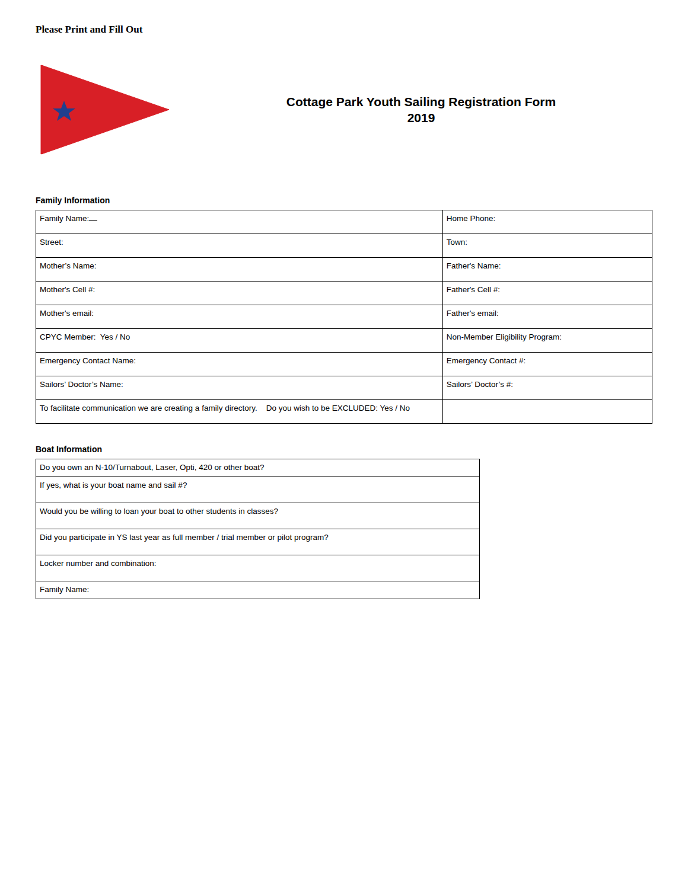Please Print and Fill Out
Cottage Park Youth Sailing Registration Form
2019
Family Information
| Family Name: | Home Phone: |
| Street: | Town: |
| Mother’s Name: | Father's Name: |
| Mother's Cell #: | Father's Cell #: |
| Mother's email: | Father's email: |
| CPYC Member: Yes / No | Non-Member Eligibility Program: |
| Emergency Contact Name: | Emergency Contact #: |
| Sailors’ Doctor’s Name: | Sailors’ Doctor’s #: |
| To facilitate communication we are creating a family directory. Do you wish to be EXCLUDED: Yes / No | |
Boat Information
| Do you own an N-10/Turnabout, Laser, Opti, 420 or other boat? |
| If yes, what is your boat name and sail #? |
| Would you be willing to loan your boat to other students in classes? |
| Did you participate in YS last year as full member / trial member or pilot program? |
| Locker number and combination: |
| Family Name: |